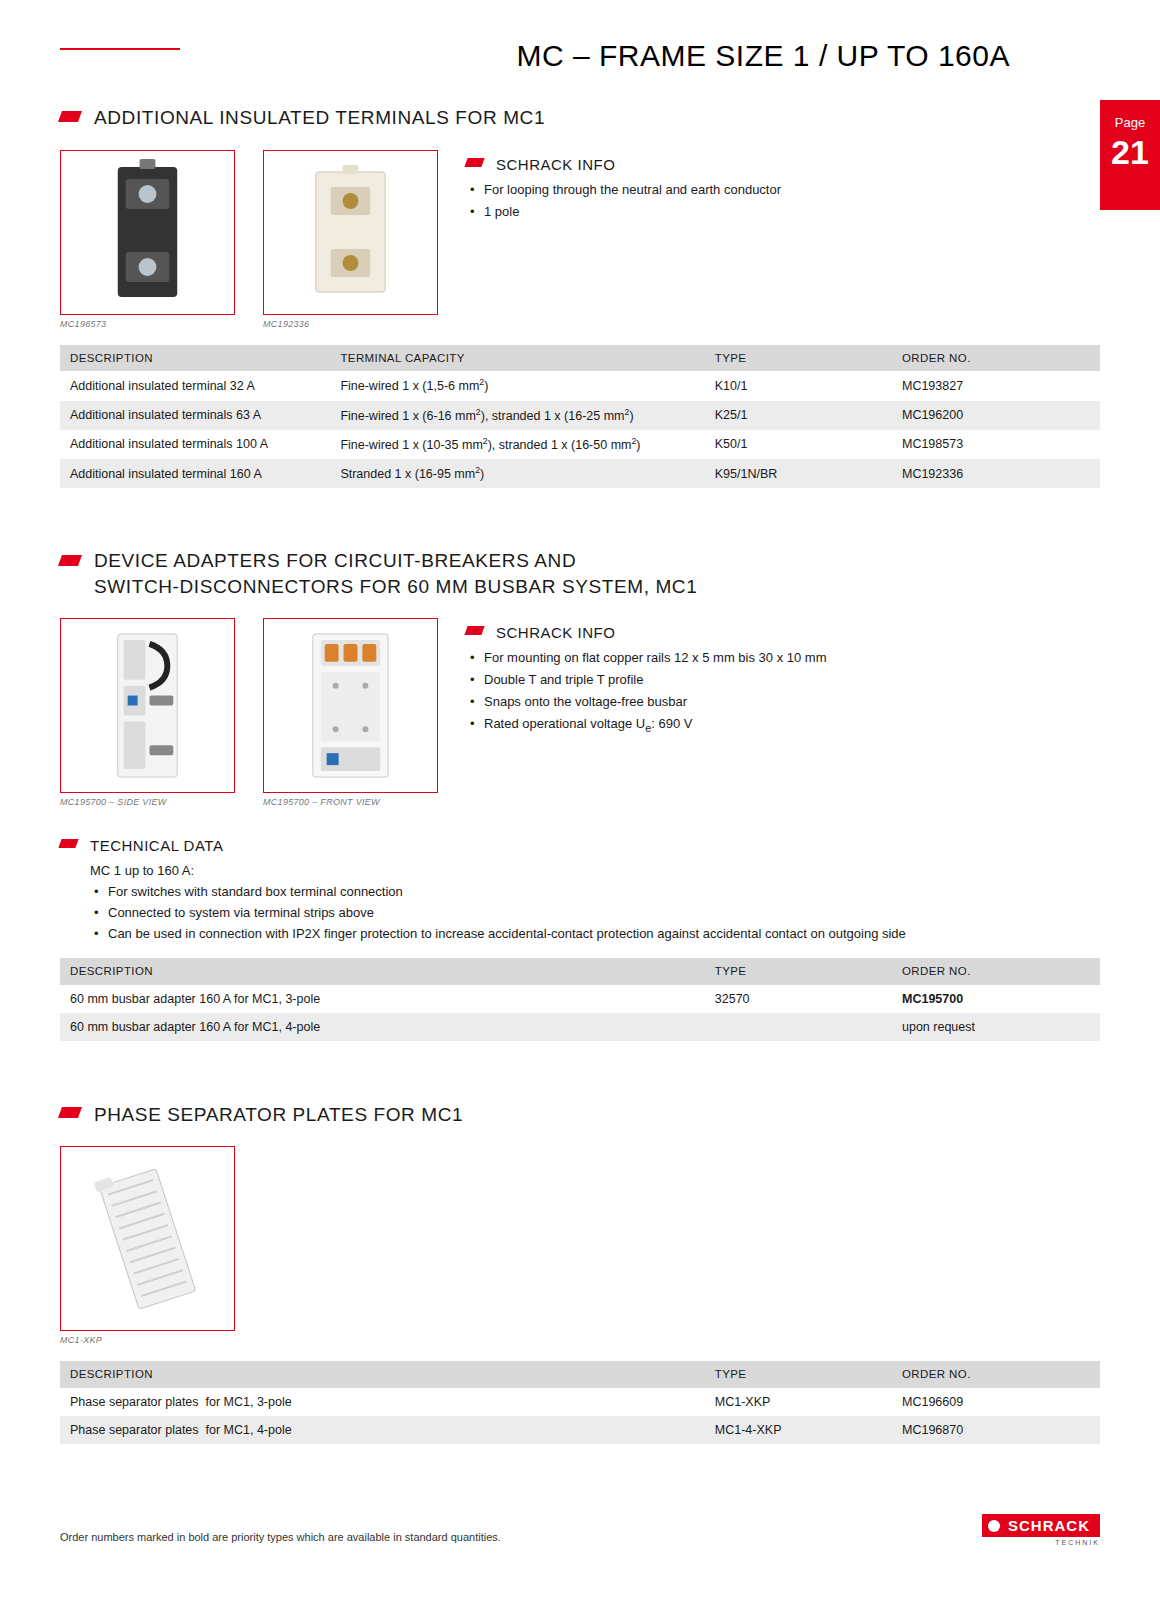MC – FRAME SIZE 1 / UP TO 160A
Page 21
Additional insulated terminals for MC1
MC198573
MC192336
Schrack Info
For looping through the neutral and earth conductor
1 pole
| Description | Terminal capacity | Type | Order no. |
| --- | --- | --- | --- |
| Additional insulated terminal 32 A | Fine-wired 1 x (1,5-6 mm 2 ) | K10/1 | MC193827 |
| Additional insulated terminals 63 A | Fine-wired 1 x (6-16 mm 2 ), stranded 1 x (16-25 mm 2 ) | K25/1 | MC196200 |
| Additional insulated terminals 100 A | Fine-wired 1 x (10-35 mm 2 ), stranded 1 x (16-50 mm 2 ) | K50/1 | MC198573 |
| Additional insulated terminal 160 A | Stranded 1 x (16-95 mm 2 ) | K95/1N/BR | MC192336 |
Device adapters for circuit-breakers and
switch-disconnectors for 60 mm busbar system, MC1
MC195700 – SIDE VIEW
MC195700 – FRONT VIEW
Schrack Info
For mounting on flat copper rails 12 x 5 mm bis 30 x 10 mm
Double T and triple T profile
Snaps onto the voltage-free busbar
Rated operational voltage Ue: 690 V
Technical data
MC 1 up to 160 A:
For switches with standard box terminal connection
Connected to system via terminal strips above
Can be used in connection with IP2X finger protection to increase accidental-contact protection against accidental contact on outgoing side
| Description | Type | Order no. |
| --- | --- | --- |
| 60 mm busbar adapter 160 A for MC1, 3-pole | 32570 | MC195700 |
| 60 mm busbar adapter 160 A for MC1, 4-pole | | upon request |
Phase separator plates for MC1
MC1-XKP
| Description | Type | Order no. |
| --- | --- | --- |
| Phase separator plates for MC1, 3-pole | MC1-XKP | MC196609 |
| Phase separator plates for MC1, 4-pole | MC1-4-XKP | MC196870 |
Order numbers marked in bold are priority types which are available in standard quantities.
SCHRACK TECHNIK